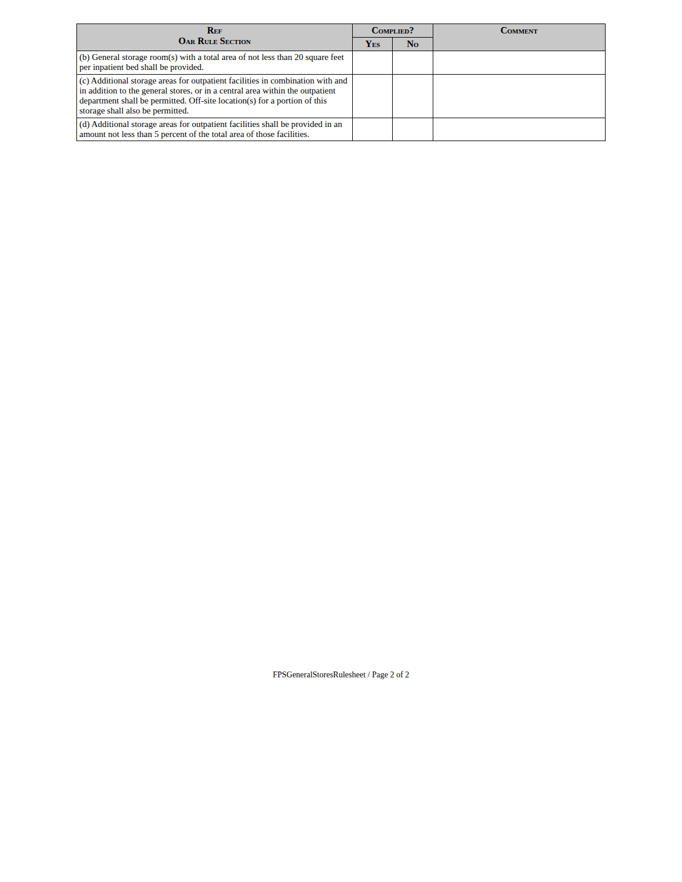| Ref Oar Rule Section | Complied? | Comment |
| --- | --- | --- |
| Yes | No |
| (b) General storage room(s) with a total area of not less than 20 square feet per inpatient bed shall be provided. | | | |
| (c) Additional storage areas for outpatient facilities in combination with and in addition to the general stores, or in a central area within the outpatient department shall be permitted. Off-site location(s) for a portion of this storage shall also be permitted. | | | |
| (d) Additional storage areas for outpatient facilities shall be provided in an amount not less than 5 percent of the total area of those facilities. | | | |
FPSGeneralStoresRulesheet / Page 2 of 2